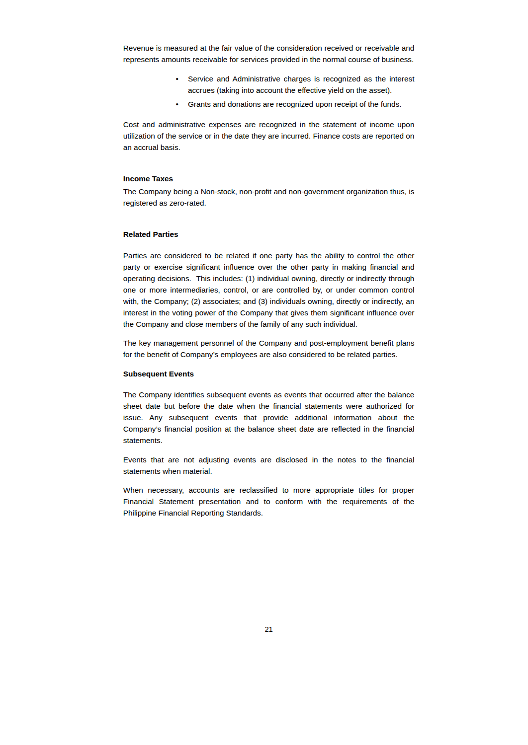Revenue is measured at the fair value of the consideration received or receivable and represents amounts receivable for services provided in the normal course of business.
Service and Administrative charges is recognized as the interest accrues (taking into account the effective yield on the asset).
Grants and donations are recognized upon receipt of the funds.
Cost and administrative expenses are recognized in the statement of income upon utilization of the service or in the date they are incurred. Finance costs are reported on an accrual basis.
Income Taxes
The Company being a Non-stock, non-profit and non-government organization thus, is registered as zero-rated.
Related Parties
Parties are considered to be related if one party has the ability to control the other party or exercise significant influence over the other party in making financial and operating decisions. This includes: (1) individual owning, directly or indirectly through one or more intermediaries, control, or are controlled by, or under common control with, the Company; (2) associates; and (3) individuals owning, directly or indirectly, an interest in the voting power of the Company that gives them significant influence over the Company and close members of the family of any such individual.
The key management personnel of the Company and post-employment benefit plans for the benefit of Company’s employees are also considered to be related parties.
Subsequent Events
The Company identifies subsequent events as events that occurred after the balance sheet date but before the date when the financial statements were authorized for issue. Any subsequent events that provide additional information about the Company’s financial position at the balance sheet date are reflected in the financial statements.
Events that are not adjusting events are disclosed in the notes to the financial statements when material.
When necessary, accounts are reclassified to more appropriate titles for proper Financial Statement presentation and to conform with the requirements of the Philippine Financial Reporting Standards.
21